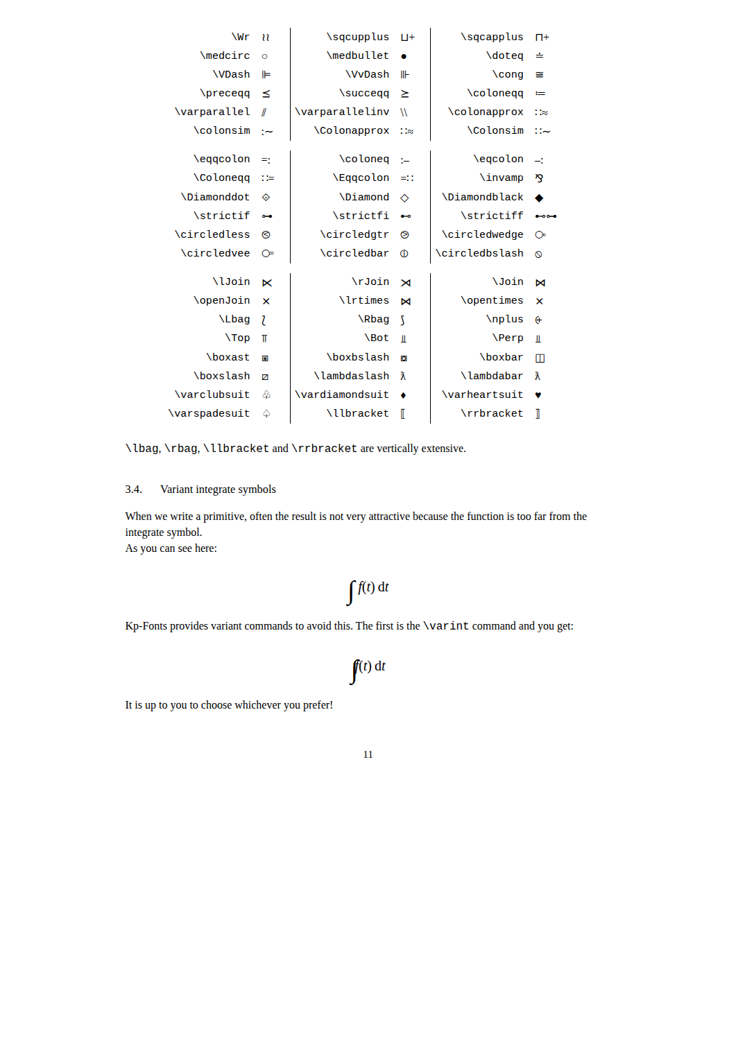| \Wr | ≀≀ | | \sqcupplus | ⊔+ | | \sqcapplus | ⊓+ |
| \medcirc | ○ | | \medbullet | ● | | \doteq | ≐ |
| \VDash | ⊫ | | \VvDash | ⊪ | | \cong | ≅ |
| \preceqq | ⪯ | | \succeqq | ⪰ | | \coloneqq | ≔ |
| \varparallel | ⫽ | | \varparallelinv | ⧵⧵ | | \colonapprox | ∷≈ |
| \colonsim | :∼ | | \Colonapprox | ∷≈ | | \Colonsim | ∷∼ |
| \eqqcolon | =: | | \coloneq | :– | | \eqcolon | –: |
| \Coloneqq | ∷= | | \Eqqcolon | =∷ | | \invamp | ⅋ |
| \Diamonddot | ⟐ | | \Diamond | ◇ | | \Diamondblack | ◆ |
| \strictif | ⊶ | | \strictfi | ⊷ | | \strictiff | ⊷⊶ |
| \circledless | ⧀ | | \circledgtr | ⧁ | | \circledwedge | ⧂ |
| \circledvee | ⧃ | | \circledbar | ⦶ | | \circledbslash | ⦸ |
| \lJoin | ⋉ | | \rJoin | ⋊ | | \Join | ⋈ |
| \openJoin | ⨯ | | \lrtimes | ⋈ | | \opentimes | ⨯ |
| \Lbag | ⟅ | | \Rbag | ⟆ | | \nplus | ⨭ |
| \Top | ⫪ | | \Bot | ⫫ | | \Perp | ⫫ |
| \boxast | ⧆ | | \boxbslash | ⧇ | | \boxbar | ◫ |
| \boxslash | ⧄ | | \lambdaslash | ƛ | | \lambdabar | ƛ |
| \varclubsuit | ♧ | | \vardiamondsuit | ♦ | | \varheartsuit | ♥ |
| \varspadesuit | ♤ | | \llbracket | ⟦ | | \rrbracket | ⟧ |
\lbag, \rbag, \llbracket and \rrbracket are vertically extensive.
3.4. Variant integrate symbols
When we write a primitive, often the result is not very attractive because the function is too far from the integrate symbol.
As you can see here:
∫ f(t) dt
Kp-Fonts provides variant commands to avoid this. The first is the \varint command and you get:
∫f(t) dt
It is up to you to choose whichever you prefer!
11